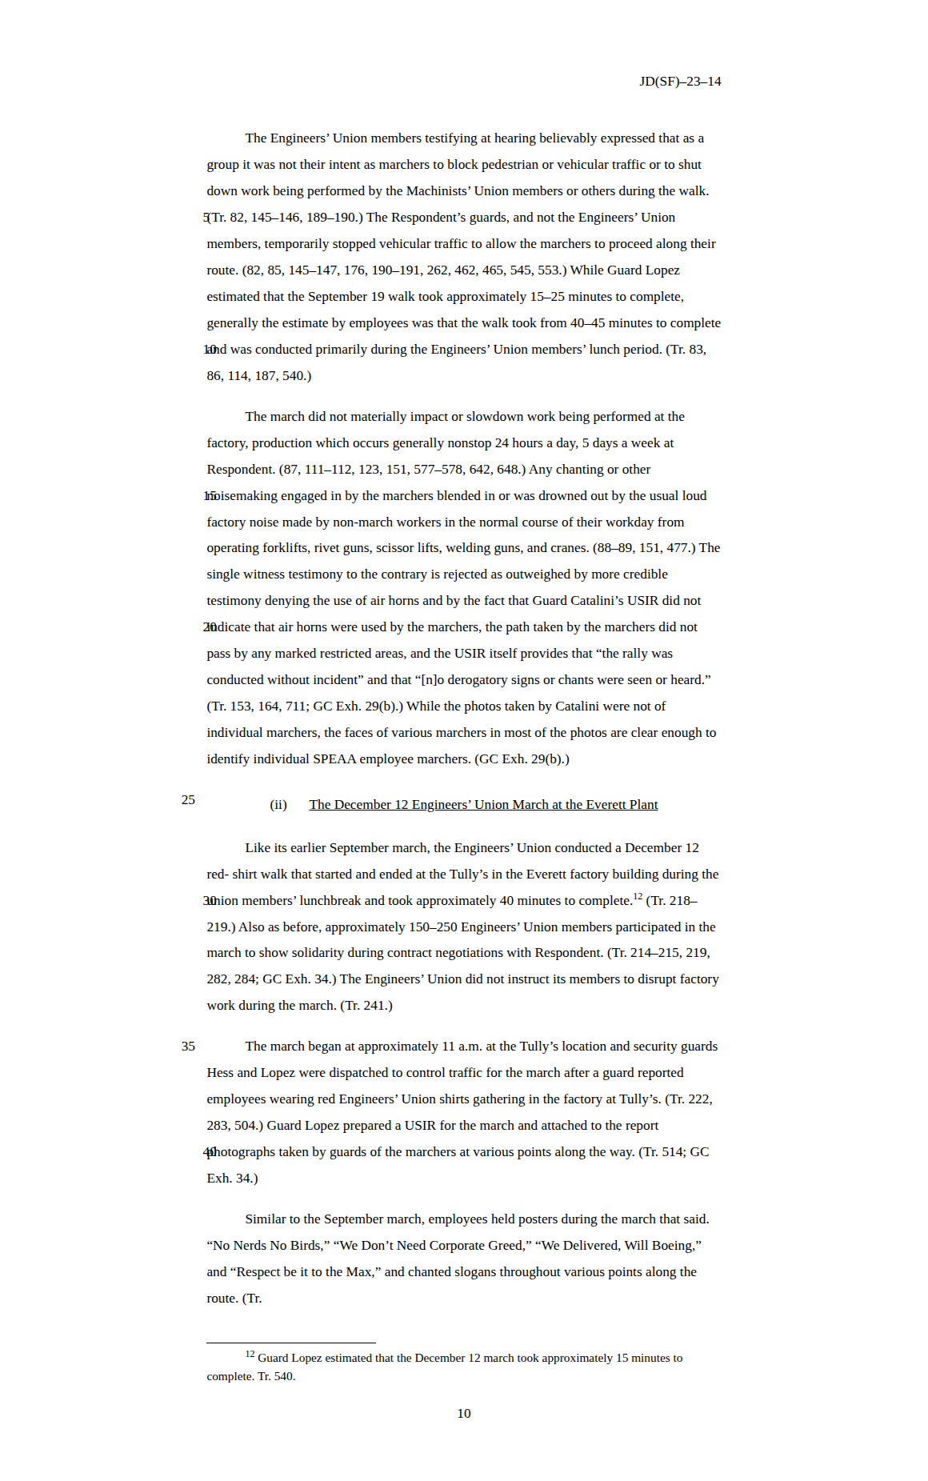JD(SF)–23–14
The Engineers’ Union members testifying at hearing believably expressed that as a group it was not their intent as marchers to block pedestrian or vehicular traffic or to shut down work being performed by the Machinists’ Union members or others during the walk. (Tr. 82, 5145–146, 189–190.) The Respondent’s guards, and not the Engineers’ Union members, temporarily stopped vehicular traffic to allow the marchers to proceed along their route. (82, 85, 145–147, 176, 190–191, 262, 462, 465, 545, 553.) While Guard Lopez estimated that the September 19 walk took approximately 15–25 minutes to complete, generally the estimate by employees was that the walk took from 40–45 minutes to complete and was conducted 10primarily during the Engineers’ Union members’ lunch period. (Tr. 83, 86, 114, 187, 540.)
The march did not materially impact or slowdown work being performed at the factory, production which occurs generally nonstop 24 hours a day, 5 days a week at Respondent. (87, 111–112, 123, 151, 577–578, 642, 648.) Any chanting or other noisemaking engaged in by the 15marchers blended in or was drowned out by the usual loud factory noise made by non-march workers in the normal course of their workday from operating forklifts, rivet guns, scissor lifts, welding guns, and cranes. (88–89, 151, 477.) The single witness testimony to the contrary is rejected as outweighed by more credible testimony denying the use of air horns and by the fact that Guard Catalini’s USIR did not indicate that air horns were used by the marchers, the path 20taken by the marchers did not pass by any marked restricted areas, and the USIR itself provides that “the rally was conducted without incident” and that “[n]o derogatory signs or chants were seen or heard.” (Tr. 153, 164, 711; GC Exh. 29(b).) While the photos taken by Catalini were not of individual marchers, the faces of various marchers in most of the photos are clear enough to identify individual SPEAA employee marchers. (GC Exh. 29(b).)
25
(ii) The December 12 Engineers’ Union March at the Everett Plant
Like its earlier September march, the Engineers’ Union conducted a December 12 red- shirt walk that started and ended at the Tully’s in the Everett factory building during the union 30members’ lunchbreak and took approximately 40 minutes to complete.12 (Tr. 218–219.) Also as before, approximately 150–250 Engineers’ Union members participated in the march to show solidarity during contract negotiations with Respondent. (Tr. 214–215, 219, 282, 284; GC Exh. 34.) The Engineers’ Union did not instruct its members to disrupt factory work during the march. (Tr. 241.)
35
The march began at approximately 11 a.m. at the Tully’s location and security guards Hess and Lopez were dispatched to control traffic for the march after a guard reported employees wearing red Engineers’ Union shirts gathering in the factory at Tully’s. (Tr. 222, 283, 504.) Guard Lopez prepared a USIR for the march and attached to the report photographs 40taken by guards of the marchers at various points along the way. (Tr. 514; GC Exh. 34.)
Similar to the September march, employees held posters during the march that said. “No Nerds No Birds,” “We Don’t Need Corporate Greed,” “We Delivered, Will Boeing,” and “Respect be it to the Max,” and chanted slogans throughout various points along the route. (Tr.
12 Guard Lopez estimated that the December 12 march took approximately 15 minutes to complete. Tr. 540.
10